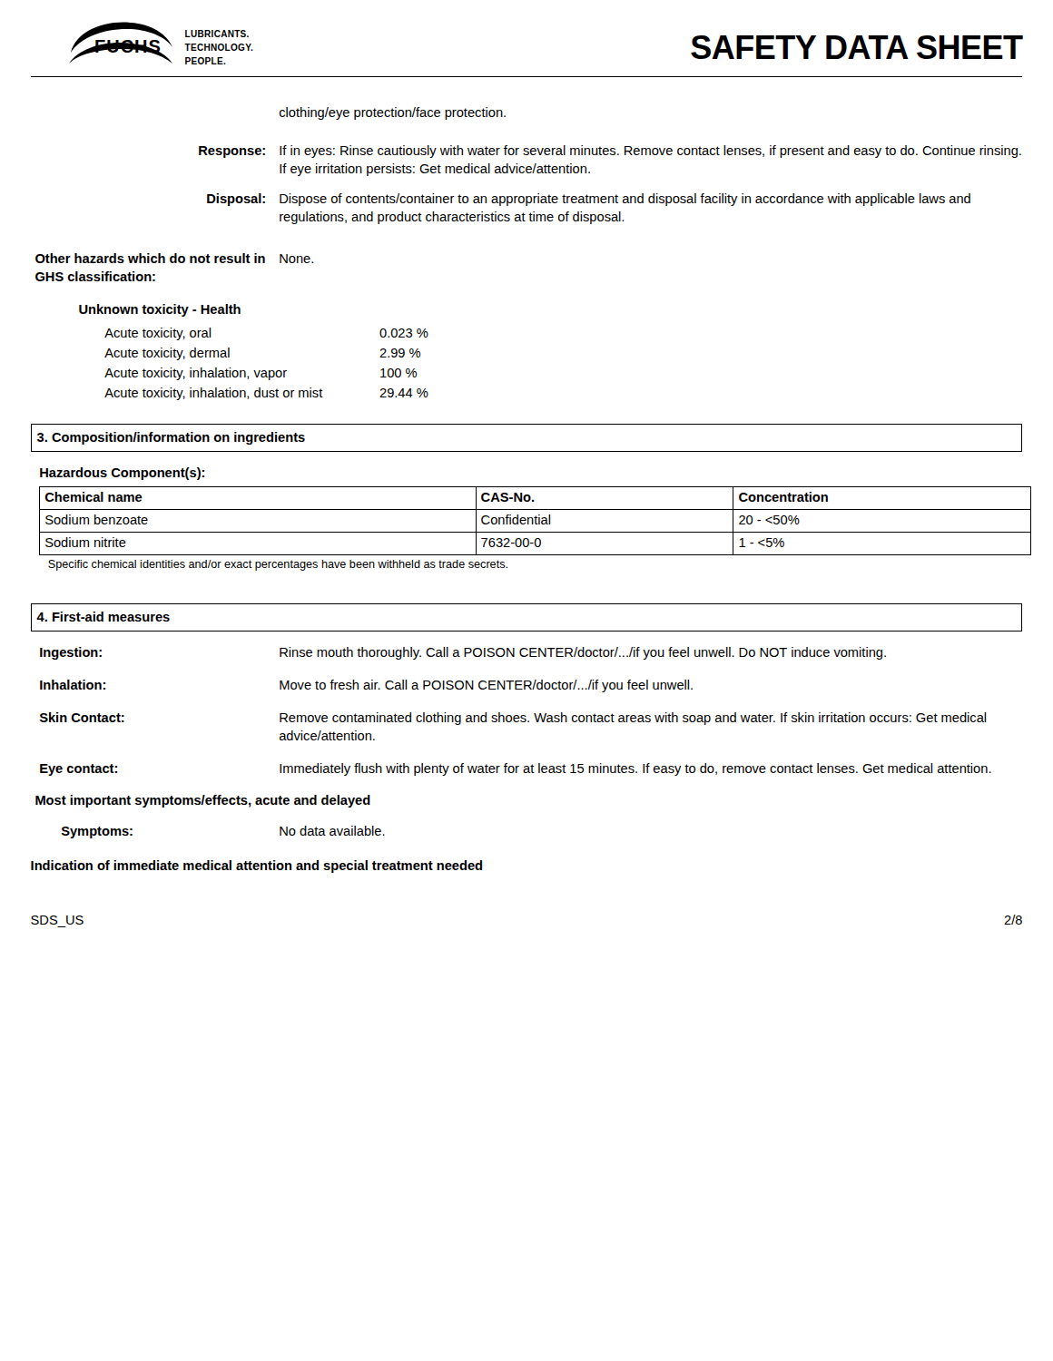FUCHS
LUBRICANTS.
TECHNOLOGY.
PEOPLE.
SAFETY DATA SHEET
clothing/eye protection/face protection.
Response:
If in eyes: Rinse cautiously with water for several minutes. Remove contact lenses, if present and easy to do. Continue rinsing. If eye irritation persists: Get medical advice/attention.
Disposal:
Dispose of contents/container to an appropriate treatment and disposal facility in accordance with applicable laws and regulations, and product characteristics at time of disposal.
Other hazards which do not result in GHS classification:
None.
Unknown toxicity - Health
| Acute toxicity, oral | 0.023 % |
| Acute toxicity, dermal | 2.99 % |
| Acute toxicity, inhalation, vapor | 100 % |
| Acute toxicity, inhalation, dust or mist | 29.44 % |
3. Composition/information on ingredients
Hazardous Component(s):
| Chemical name | CAS-No. | Concentration |
| --- | --- | --- |
| Sodium benzoate | Confidential | 20 - <50% |
| Sodium nitrite | 7632-00-0 | 1 - <5% |
Specific chemical identities and/or exact percentages have been withheld as trade secrets.
4. First-aid measures
Ingestion:
Rinse mouth thoroughly. Call a POISON CENTER/doctor/.../if you feel unwell. Do NOT induce vomiting.
Inhalation:
Move to fresh air. Call a POISON CENTER/doctor/.../if you feel unwell.
Skin Contact:
Remove contaminated clothing and shoes. Wash contact areas with soap and water. If skin irritation occurs: Get medical advice/attention.
Eye contact:
Immediately flush with plenty of water for at least 15 minutes. If easy to do, remove contact lenses. Get medical attention.
Most important symptoms/effects, acute and delayed
Symptoms:
No data available.
Indication of immediate medical attention and special treatment needed
SDS_US
2/8